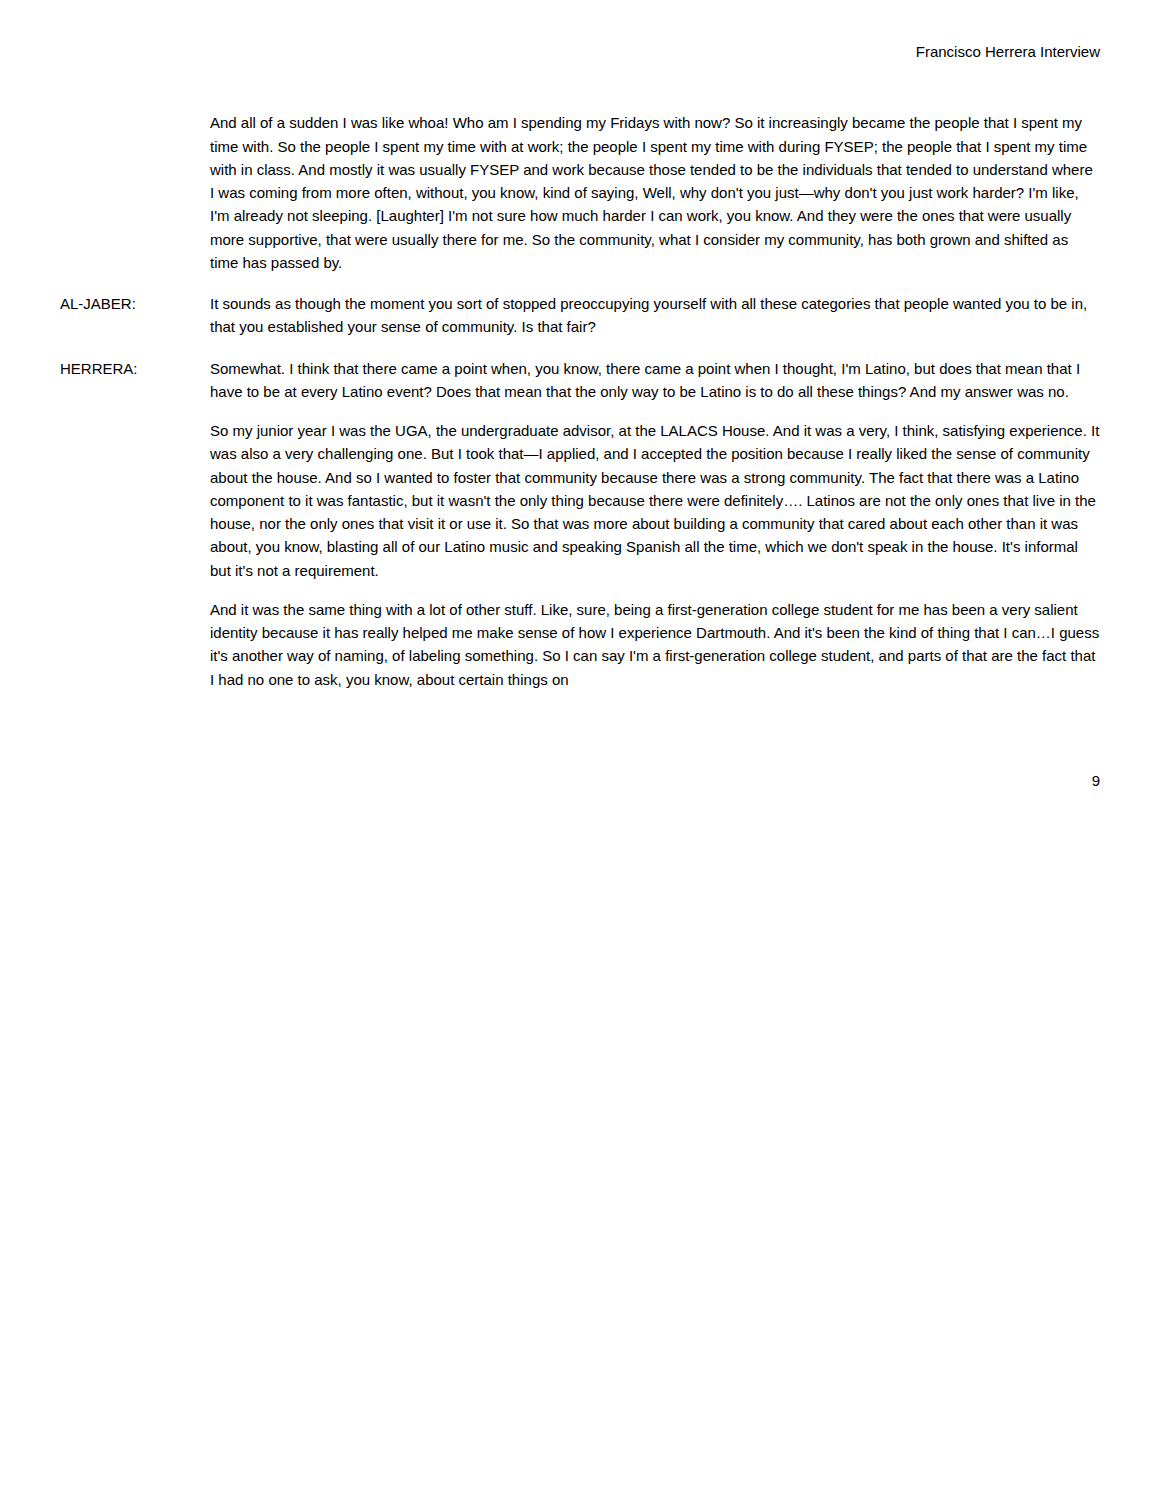Francisco Herrera Interview
| | And all of a sudden I was like whoa! Who am I spending my Fridays with now? So it increasingly became the people that I spent my time with. So the people I spent my time with at work; the people I spent my time with during FYSEP; the people that I spent my time with in class. And mostly it was usually FYSEP and work because those tended to be the individuals that tended to understand where I was coming from more often, without, you know, kind of saying, Well, why don't you just—why don't you just work harder? I'm like, I'm already not sleeping. [Laughter] I'm not sure how much harder I can work, you know. And they were the ones that were usually more supportive, that were usually there for me. So the community, what I consider my community, has both grown and shifted as time has passed by. |
| AL-JABER: | It sounds as though the moment you sort of stopped preoccupying yourself with all these categories that people wanted you to be in, that you established your sense of community. Is that fair? |
| HERRERA: | Somewhat. I think that there came a point when, you know, there came a point when I thought, I'm Latino, but does that mean that I have to be at every Latino event? Does that mean that the only way to be Latino is to do all these things? And my answer was no. So my junior year I was the UGA, the undergraduate advisor, at the LALACS House. And it was a very, I think, satisfying experience. It was also a very challenging one. But I took that—I applied, and I accepted the position because I really liked the sense of community about the house. And so I wanted to foster that community because there was a strong community. The fact that there was a Latino component to it was fantastic, but it wasn't the only thing because there were definitely…. Latinos are not the only ones that live in the house, nor the only ones that visit it or use it. So that was more about building a community that cared about each other than it was about, you know, blasting all of our Latino music and speaking Spanish all the time, which we don't speak in the house. It's informal but it's not a requirement. And it was the same thing with a lot of other stuff. Like, sure, being a first-generation college student for me has been a very salient identity because it has really helped me make sense of how I experience Dartmouth. And it's been the kind of thing that I can…I guess it's another way of naming, of labeling something. So I can say I'm a first-generation college student, and parts of that are the fact that I had no one to ask, you know, about certain things on |
9